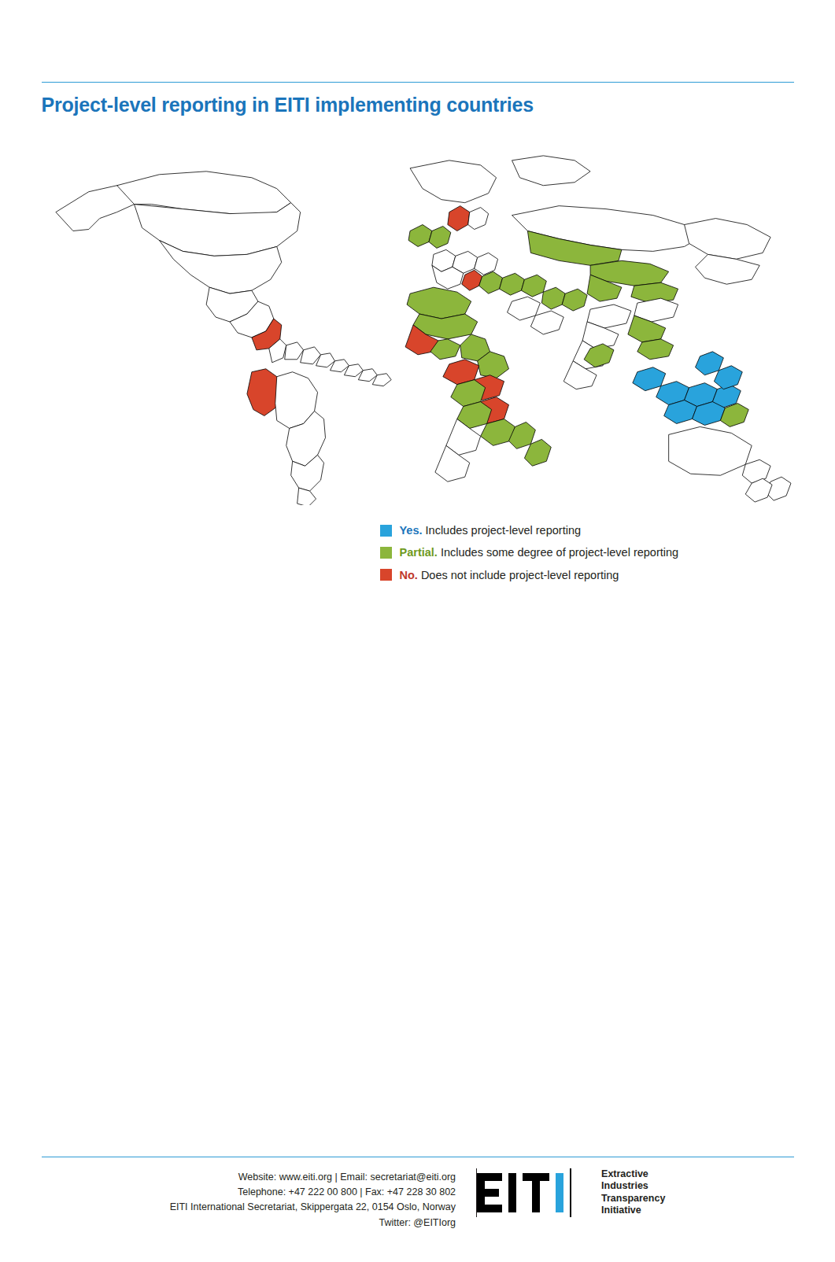Project-level reporting in EITI implementing countries
Yes. Includes project-level reporting
Partial. Includes some degree of project-level reporting
No. Does not include project-level reporting
Website: www.eiti.org | Email: secretariat@eiti.org
Telephone: +47 222 00 800 | Fax: +47 228 30 802
EITI International Secretariat, Skippergata 22, 0154 Oslo, Norway
Twitter: @EITIorg
Extractive
Industries
Transparency
Initiative